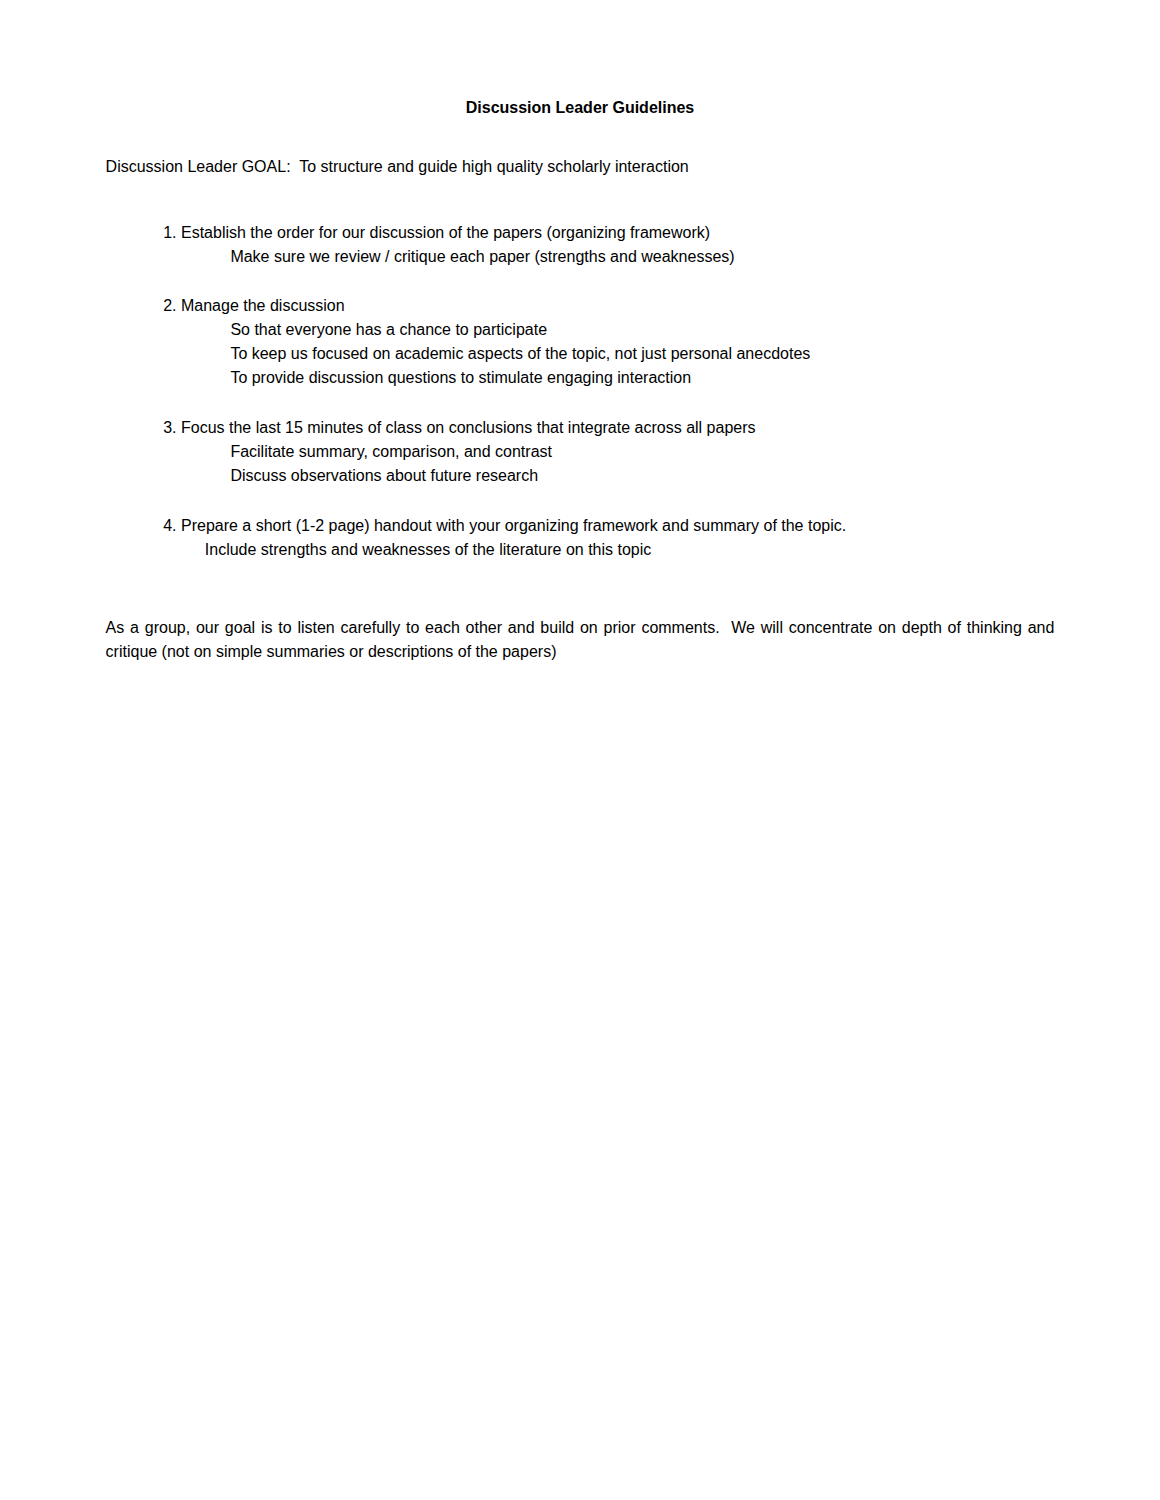Discussion Leader Guidelines
Discussion Leader GOAL: To structure and guide high quality scholarly interaction
1. Establish the order for our discussion of the papers (organizing framework) Make sure we review / critique each paper (strengths and weaknesses)
2. Manage the discussion So that everyone has a chance to participate To keep us focused on academic aspects of the topic, not just personal anecdotes To provide discussion questions to stimulate engaging interaction
3. Focus the last 15 minutes of class on conclusions that integrate across all papers Facilitate summary, comparison, and contrast Discuss observations about future research
4. Prepare a short (1-2 page) handout with your organizing framework and summary of the topic. Include strengths and weaknesses of the literature on this topic
As a group, our goal is to listen carefully to each other and build on prior comments. We will concentrate on depth of thinking and critique (not on simple summaries or descriptions of the papers)